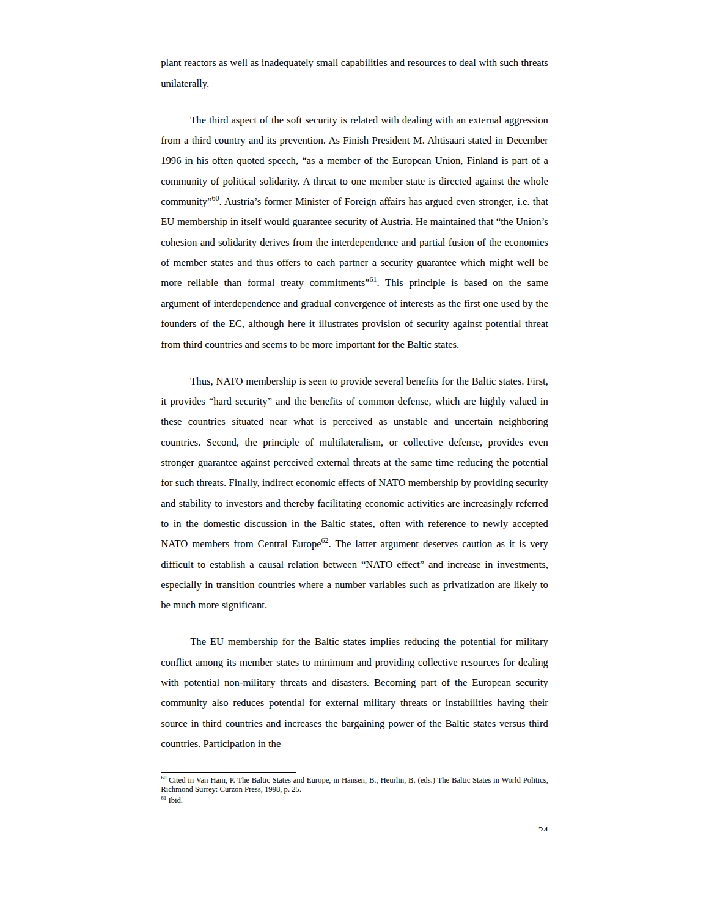plant reactors as well as inadequately small capabilities and resources to deal with such threats unilaterally.
The third aspect of the soft security is related with dealing with an external aggression from a third country and its prevention. As Finish President M. Ahtisaari stated in December 1996 in his often quoted speech, “as a member of the European Union, Finland is part of a community of political solidarity. A threat to one member state is directed against the whole community”60. Austria’s former Minister of Foreign affairs has argued even stronger, i.e. that EU membership in itself would guarantee security of Austria. He maintained that “the Union’s cohesion and solidarity derives from the interdependence and partial fusion of the economies of member states and thus offers to each partner a security guarantee which might well be more reliable than formal treaty commitments”61. This principle is based on the same argument of interdependence and gradual convergence of interests as the first one used by the founders of the EC, although here it illustrates provision of security against potential threat from third countries and seems to be more important for the Baltic states.
Thus, NATO membership is seen to provide several benefits for the Baltic states. First, it provides “hard security” and the benefits of common defense, which are highly valued in these countries situated near what is perceived as unstable and uncertain neighboring countries. Second, the principle of multilateralism, or collective defense, provides even stronger guarantee against perceived external threats at the same time reducing the potential for such threats. Finally, indirect economic effects of NATO membership by providing security and stability to investors and thereby facilitating economic activities are increasingly referred to in the domestic discussion in the Baltic states, often with reference to newly accepted NATO members from Central Europe62. The latter argument deserves caution as it is very difficult to establish a causal relation between “NATO effect” and increase in investments, especially in transition countries where a number variables such as privatization are likely to be much more significant.
The EU membership for the Baltic states implies reducing the potential for military conflict among its member states to minimum and providing collective resources for dealing with potential non-military threats and disasters. Becoming part of the European security community also reduces potential for external military threats or instabilities having their source in third countries and increases the bargaining power of the Baltic states versus third countries. Participation in the
60 Cited in Van Ham, P. The Baltic States and Europe, in Hansen, B., Heurlin, B. (eds.) The Baltic States in World Politics, Richmond Surrey: Curzon Press, 1998, p. 25.
61 Ibid.
24